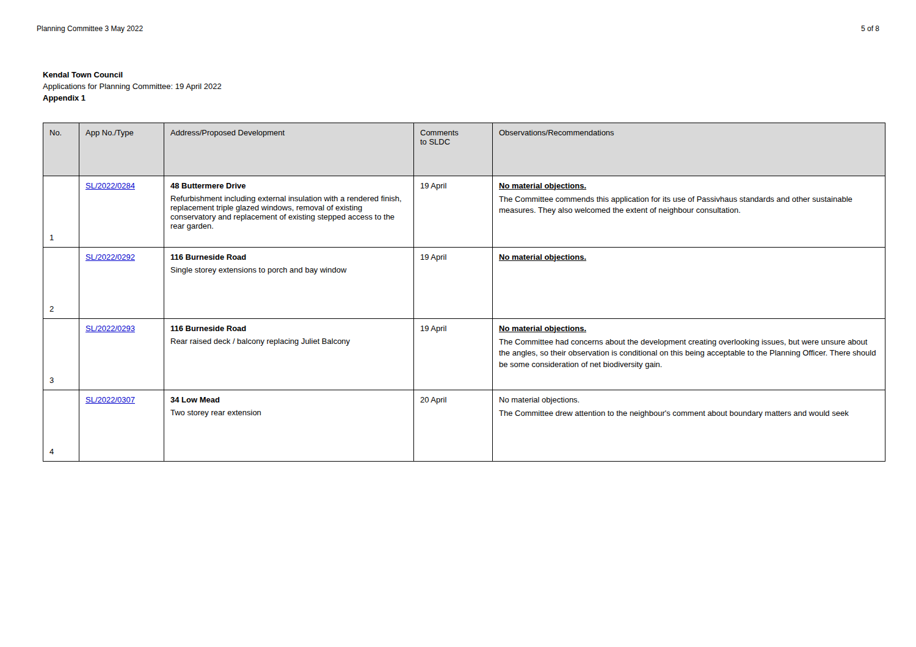Planning Committee 3 May 2022
5 of 8
Kendal Town Council
Applications for Planning Committee: 19 April 2022
Appendix 1
| No. | App No./Type | Address/Proposed Development | Comments to SLDC | Observations/Recommendations |
| --- | --- | --- | --- | --- |
| 1 | SL/2022/0284 | 48 Buttermere Drive Refurbishment including external insulation with a rendered finish, replacement triple glazed windows, removal of existing conservatory and replacement of existing stepped access to the rear garden. | 19 April | No material objections. The Committee commends this application for its use of Passivhaus standards and other sustainable measures. They also welcomed the extent of neighbour consultation. |
| 2 | SL/2022/0292 | 116 Burneside Road Single storey extensions to porch and bay window | 19 April | No material objections. |
| 3 | SL/2022/0293 | 116 Burneside Road Rear raised deck / balcony replacing Juliet Balcony | 19 April | No material objections. The Committee had concerns about the development creating overlooking issues, but were unsure about the angles, so their observation is conditional on this being acceptable to the Planning Officer. There should be some consideration of net biodiversity gain. |
| 4 | SL/2022/0307 | 34 Low Mead Two storey rear extension | 20 April | No material objections. The Committee drew attention to the neighbour's comment about boundary matters and would seek |